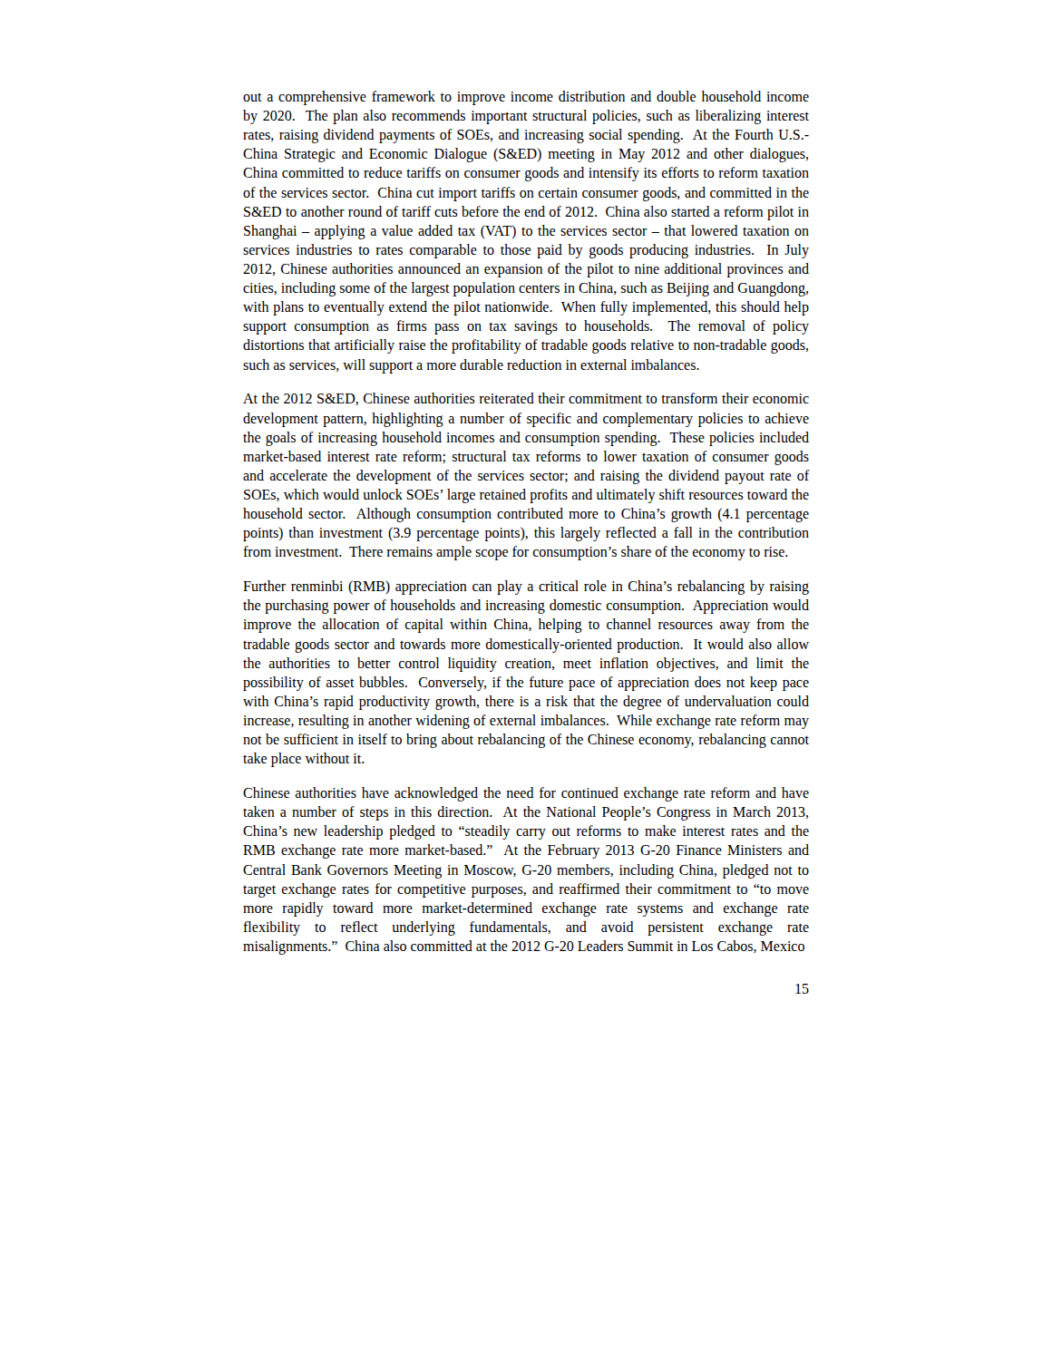out a comprehensive framework to improve income distribution and double household income by 2020. The plan also recommends important structural policies, such as liberalizing interest rates, raising dividend payments of SOEs, and increasing social spending. At the Fourth U.S.-China Strategic and Economic Dialogue (S&ED) meeting in May 2012 and other dialogues, China committed to reduce tariffs on consumer goods and intensify its efforts to reform taxation of the services sector. China cut import tariffs on certain consumer goods, and committed in the S&ED to another round of tariff cuts before the end of 2012. China also started a reform pilot in Shanghai – applying a value added tax (VAT) to the services sector – that lowered taxation on services industries to rates comparable to those paid by goods producing industries. In July 2012, Chinese authorities announced an expansion of the pilot to nine additional provinces and cities, including some of the largest population centers in China, such as Beijing and Guangdong, with plans to eventually extend the pilot nationwide. When fully implemented, this should help support consumption as firms pass on tax savings to households. The removal of policy distortions that artificially raise the profitability of tradable goods relative to non-tradable goods, such as services, will support a more durable reduction in external imbalances.
At the 2012 S&ED, Chinese authorities reiterated their commitment to transform their economic development pattern, highlighting a number of specific and complementary policies to achieve the goals of increasing household incomes and consumption spending. These policies included market-based interest rate reform; structural tax reforms to lower taxation of consumer goods and accelerate the development of the services sector; and raising the dividend payout rate of SOEs, which would unlock SOEs’ large retained profits and ultimately shift resources toward the household sector. Although consumption contributed more to China’s growth (4.1 percentage points) than investment (3.9 percentage points), this largely reflected a fall in the contribution from investment. There remains ample scope for consumption’s share of the economy to rise.
Further renminbi (RMB) appreciation can play a critical role in China’s rebalancing by raising the purchasing power of households and increasing domestic consumption. Appreciation would improve the allocation of capital within China, helping to channel resources away from the tradable goods sector and towards more domestically-oriented production. It would also allow the authorities to better control liquidity creation, meet inflation objectives, and limit the possibility of asset bubbles. Conversely, if the future pace of appreciation does not keep pace with China’s rapid productivity growth, there is a risk that the degree of undervaluation could increase, resulting in another widening of external imbalances. While exchange rate reform may not be sufficient in itself to bring about rebalancing of the Chinese economy, rebalancing cannot take place without it.
Chinese authorities have acknowledged the need for continued exchange rate reform and have taken a number of steps in this direction. At the National People’s Congress in March 2013, China’s new leadership pledged to “steadily carry out reforms to make interest rates and the RMB exchange rate more market-based.” At the February 2013 G-20 Finance Ministers and Central Bank Governors Meeting in Moscow, G-20 members, including China, pledged not to target exchange rates for competitive purposes, and reaffirmed their commitment to “to move more rapidly toward more market-determined exchange rate systems and exchange rate flexibility to reflect underlying fundamentals, and avoid persistent exchange rate misalignments.” China also committed at the 2012 G-20 Leaders Summit in Los Cabos, Mexico
15